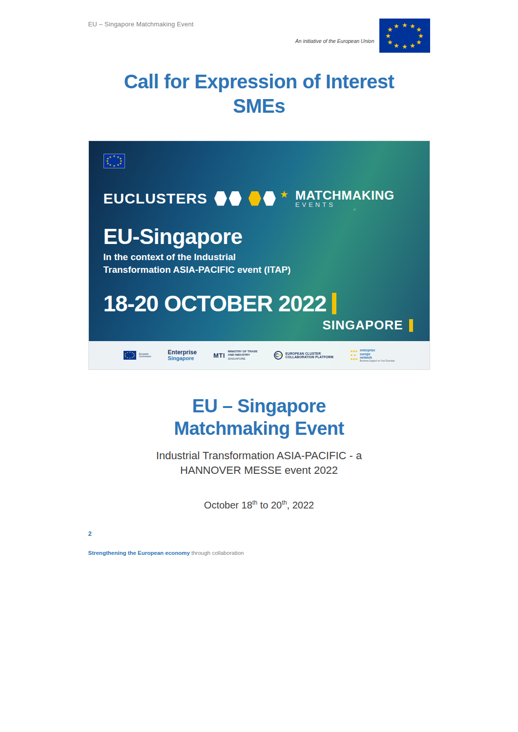EU – Singapore Matchmaking Event
An initiative of the European Union
★ ★ ★ ★ ★ ★ ★ ★ ★ ★ ★ ★
Call for Expression of Interest
SMEs
★ ★ ★ ★ ★ ★ ★ ★ ★ ★ ★ ★
EUCLUSTERS
★
MATCHMAKING
EVENTS
EU-Singapore
In the context of the Industrial
Transformation ASIA-PACIFIC event (ITAP)
18-20 OCTOBER 2022
SINGAPORE
★ ★ ★ ★ ★ ★ ★ ★ ★ ★ ★ ★
European
Commission
EnterpriseSingapore
MTI
MINISTRY OF TRADE
AND INDUSTRY
SINGAPORE
C★
EUROPEAN CLUSTER
COLLABORATION PLATFORM
★★★
★ ★
★★★
enterprise
europe
network
Business Support on Your Doorstep
EU – Singapore
Matchmaking Event
Industrial Transformation ASIA-PACIFIC - a
HANNOVER MESSE event 2022
October 18th to 20th, 2022
2
Strengthening the European economy through collaboration